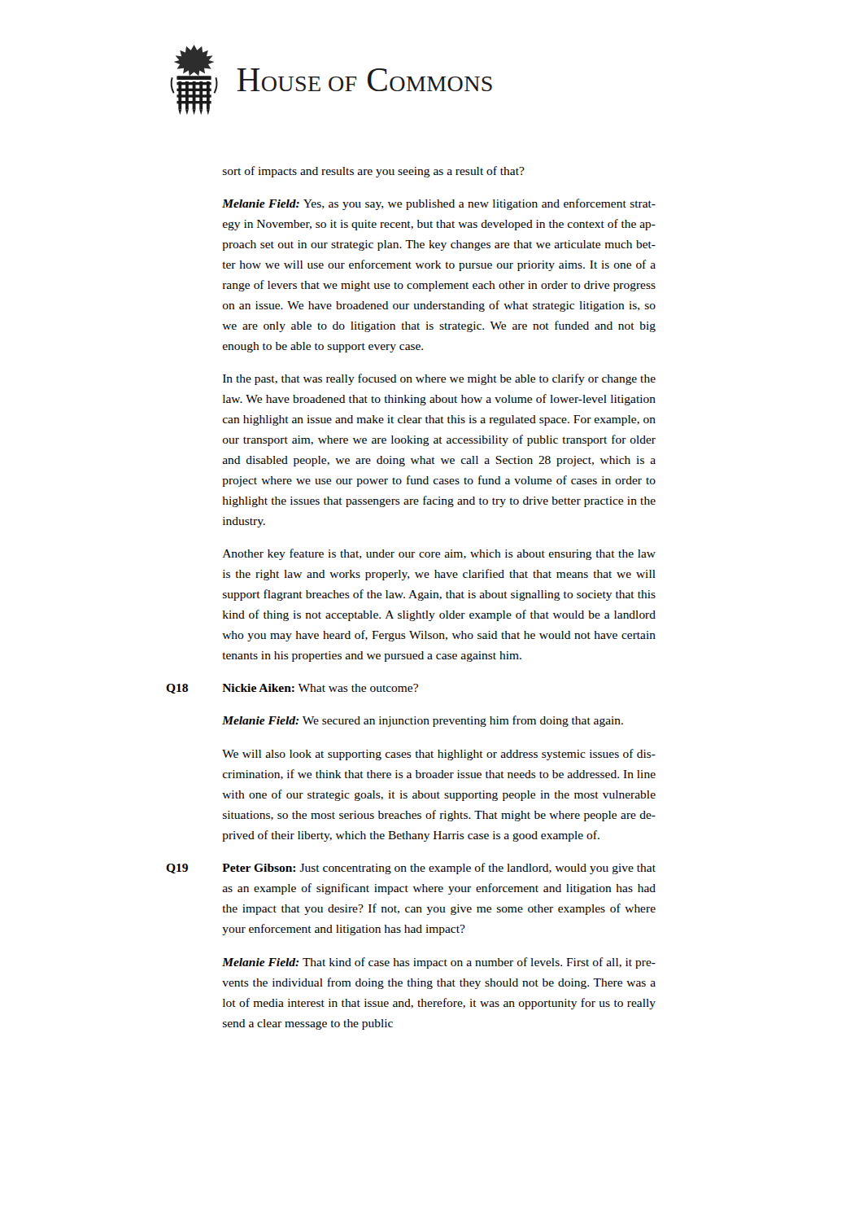HOUSE OF COMMONS
sort of impacts and results are you seeing as a result of that?
Melanie Field: Yes, as you say, we published a new litigation and enforcement strategy in November, so it is quite recent, but that was developed in the context of the approach set out in our strategic plan. The key changes are that we articulate much better how we will use our enforcement work to pursue our priority aims. It is one of a range of levers that we might use to complement each other in order to drive progress on an issue. We have broadened our understanding of what strategic litigation is, so we are only able to do litigation that is strategic. We are not funded and not big enough to be able to support every case.
In the past, that was really focused on where we might be able to clarify or change the law. We have broadened that to thinking about how a volume of lower-level litigation can highlight an issue and make it clear that this is a regulated space. For example, on our transport aim, where we are looking at accessibility of public transport for older and disabled people, we are doing what we call a Section 28 project, which is a project where we use our power to fund cases to fund a volume of cases in order to highlight the issues that passengers are facing and to try to drive better practice in the industry.
Another key feature is that, under our core aim, which is about ensuring that the law is the right law and works properly, we have clarified that that means that we will support flagrant breaches of the law. Again, that is about signalling to society that this kind of thing is not acceptable. A slightly older example of that would be a landlord who you may have heard of, Fergus Wilson, who said that he would not have certain tenants in his properties and we pursued a case against him.
Q18
Nickie Aiken: What was the outcome?
Melanie Field: We secured an injunction preventing him from doing that again.
We will also look at supporting cases that highlight or address systemic issues of discrimination, if we think that there is a broader issue that needs to be addressed. In line with one of our strategic goals, it is about supporting people in the most vulnerable situations, so the most serious breaches of rights. That might be where people are deprived of their liberty, which the Bethany Harris case is a good example of.
Q19
Peter Gibson: Just concentrating on the example of the landlord, would you give that as an example of significant impact where your enforcement and litigation has had the impact that you desire? If not, can you give me some other examples of where your enforcement and litigation has had impact?
Melanie Field: That kind of case has impact on a number of levels. First of all, it prevents the individual from doing the thing that they should not be doing. There was a lot of media interest in that issue and, therefore, it was an opportunity for us to really send a clear message to the public